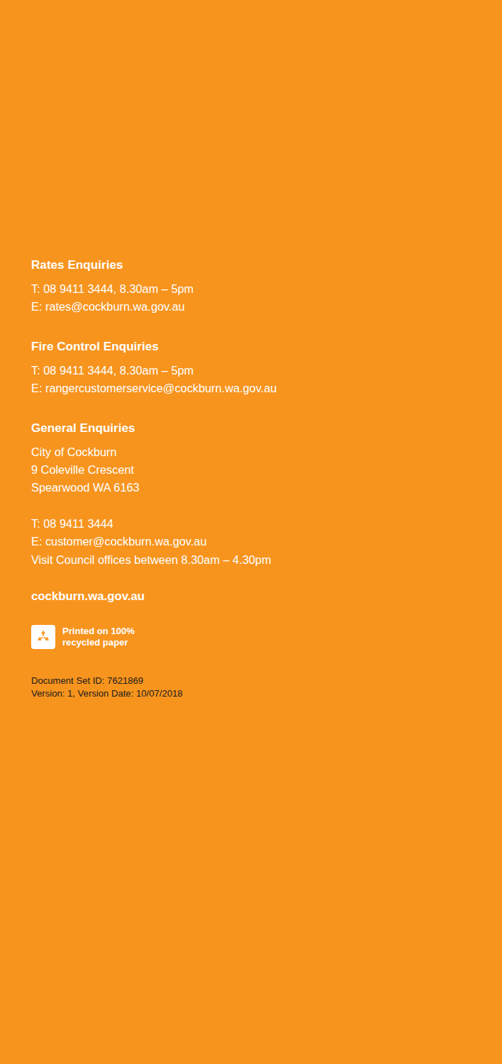Rates Enquiries
T: 08 9411 3444, 8.30am – 5pm
E: rates@cockburn.wa.gov.au
Fire Control Enquiries
T: 08 9411 3444, 8.30am – 5pm
E: rangercustomerservice@cockburn.wa.gov.au
General Enquiries
City of Cockburn
9 Coleville Crescent
Spearwood WA 6163
T: 08 9411 3444
E: customer@cockburn.wa.gov.au
Visit Council offices between 8.30am – 4.30pm
cockburn.wa.gov.au
Printed on 100%
recycled paper
Document Set ID: 7621869
Version: 1, Version Date: 10/07/2018